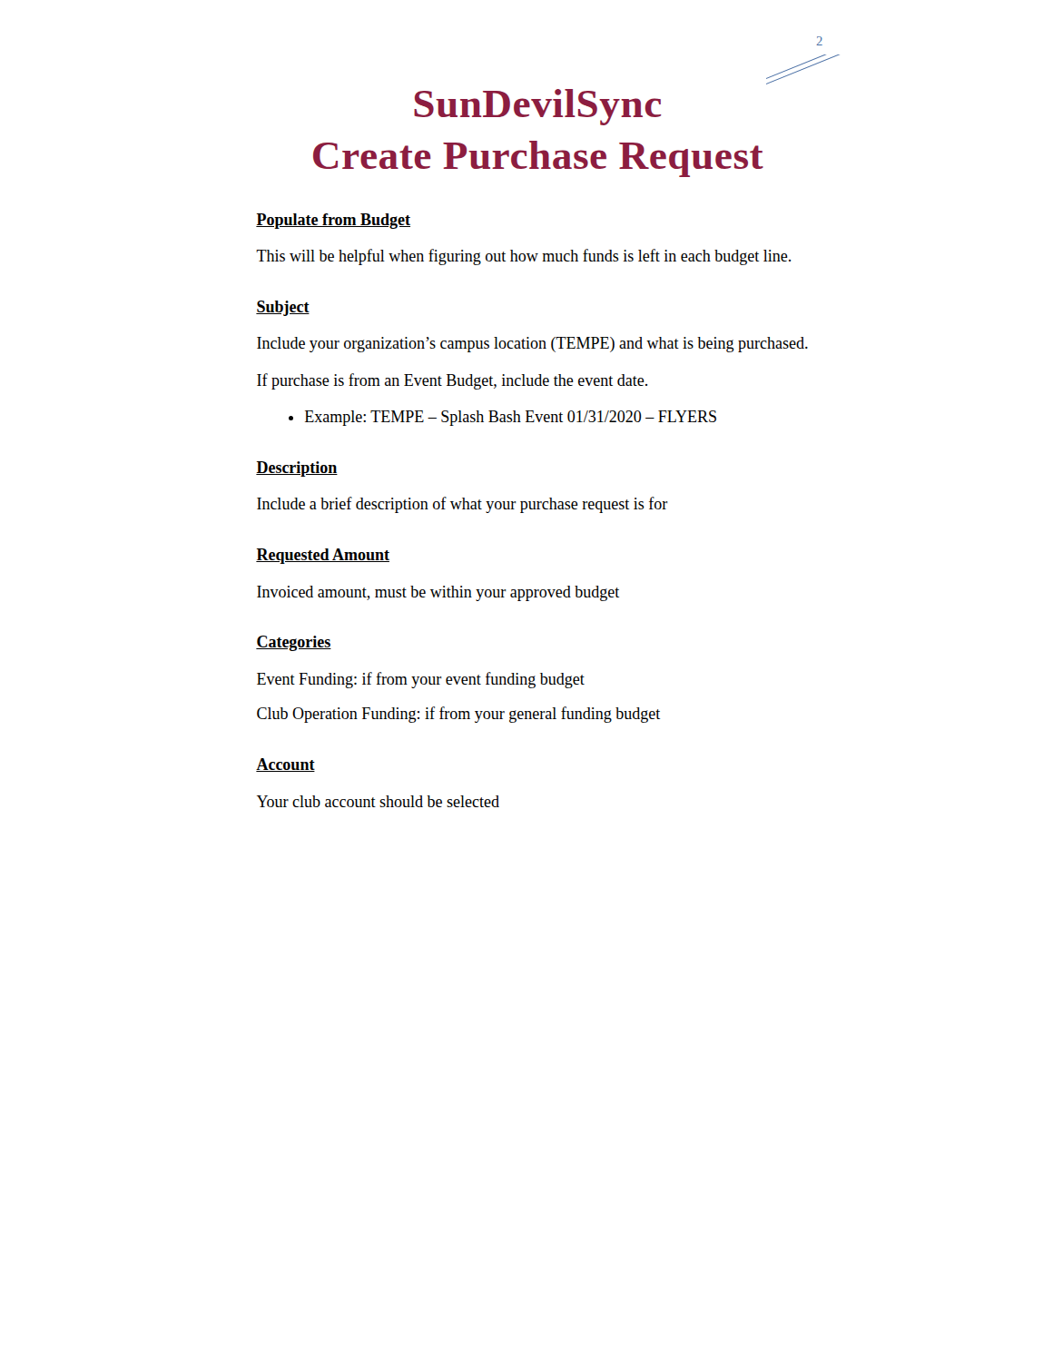2
SunDevilSyncCreate Purchase Request
Populate from Budget
This will be helpful when figuring out how much funds is left in each budget line.
Subject
Include your organization’s campus location (TEMPE) and what is being purchased.
If purchase is from an Event Budget, include the event date.
Example: TEMPE – Splash Bash Event 01/31/2020 – FLYERS
Description
Include a brief description of what your purchase request is for
Requested Amount
Invoiced amount, must be within your approved budget
Categories
Event Funding: if from your event funding budget
Club Operation Funding: if from your general funding budget
Account
Your club account should be selected